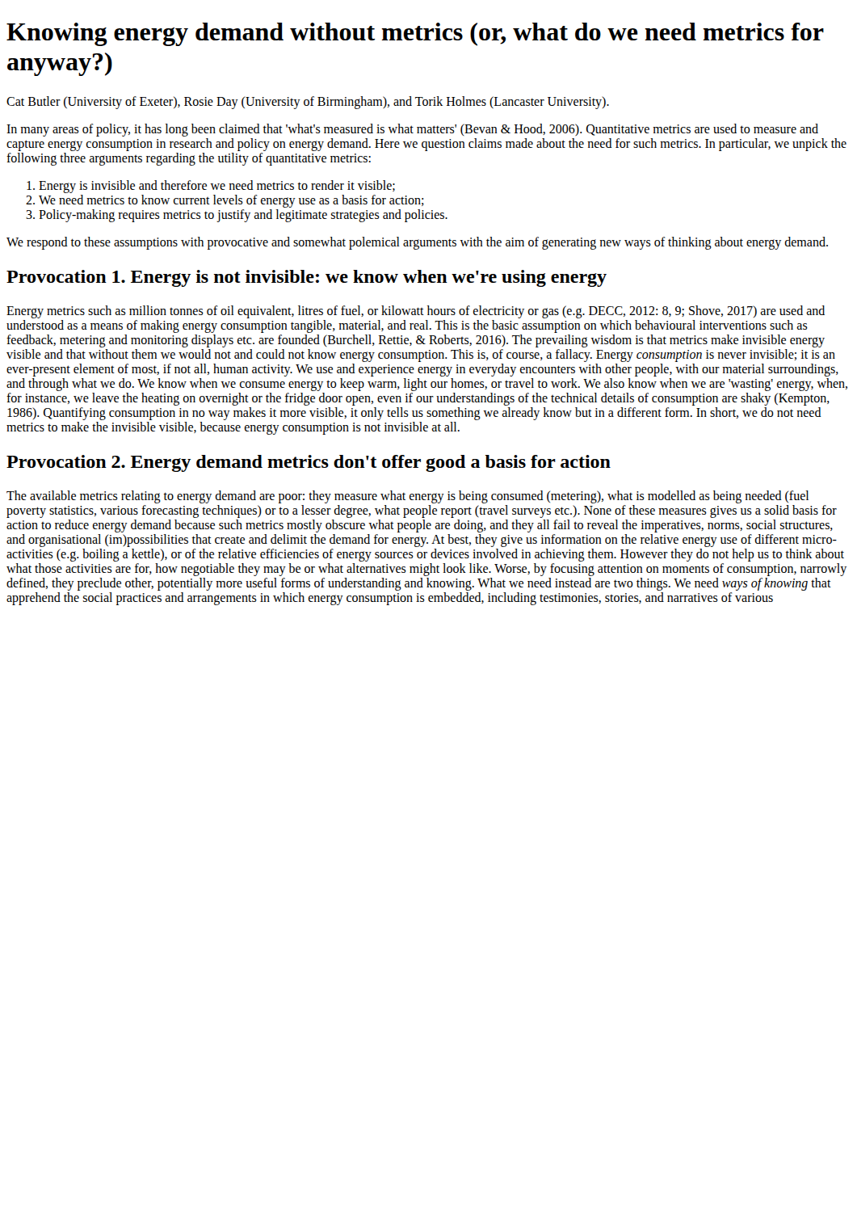Knowing energy demand without metrics (or, what do we need metrics for anyway?)
Cat Butler (University of Exeter), Rosie Day (University of Birmingham), and Torik Holmes (Lancaster University).
In many areas of policy, it has long been claimed that 'what's measured is what matters' (Bevan & Hood, 2006). Quantitative metrics are used to measure and capture energy consumption in research and policy on energy demand. Here we question claims made about the need for such metrics. In particular, we unpick the following three arguments regarding the utility of quantitative metrics:
Energy is invisible and therefore we need metrics to render it visible;
We need metrics to know current levels of energy use as a basis for action;
Policy-making requires metrics to justify and legitimate strategies and policies.
We respond to these assumptions with provocative and somewhat polemical arguments with the aim of generating new ways of thinking about energy demand.
Provocation 1. Energy is not invisible: we know when we're using energy
Energy metrics such as million tonnes of oil equivalent, litres of fuel, or kilowatt hours of electricity or gas (e.g. DECC, 2012: 8, 9; Shove, 2017) are used and understood as a means of making energy consumption tangible, material, and real. This is the basic assumption on which behavioural interventions such as feedback, metering and monitoring displays etc. are founded (Burchell, Rettie, & Roberts, 2016). The prevailing wisdom is that metrics make invisible energy visible and that without them we would not and could not know energy consumption. This is, of course, a fallacy. Energy consumption is never invisible; it is an ever-present element of most, if not all, human activity. We use and experience energy in everyday encounters with other people, with our material surroundings, and through what we do. We know when we consume energy to keep warm, light our homes, or travel to work. We also know when we are 'wasting' energy, when, for instance, we leave the heating on overnight or the fridge door open, even if our understandings of the technical details of consumption are shaky (Kempton, 1986). Quantifying consumption in no way makes it more visible, it only tells us something we already know but in a different form. In short, we do not need metrics to make the invisible visible, because energy consumption is not invisible at all.
Provocation 2. Energy demand metrics don't offer good a basis for action
The available metrics relating to energy demand are poor: they measure what energy is being consumed (metering), what is modelled as being needed (fuel poverty statistics, various forecasting techniques) or to a lesser degree, what people report (travel surveys etc.). None of these measures gives us a solid basis for action to reduce energy demand because such metrics mostly obscure what people are doing, and they all fail to reveal the imperatives, norms, social structures, and organisational (im)possibilities that create and delimit the demand for energy. At best, they give us information on the relative energy use of different micro-activities (e.g. boiling a kettle), or of the relative efficiencies of energy sources or devices involved in achieving them. However they do not help us to think about what those activities are for, how negotiable they may be or what alternatives might look like. Worse, by focusing attention on moments of consumption, narrowly defined, they preclude other, potentially more useful forms of understanding and knowing. What we need instead are two things. We need ways of knowing that apprehend the social practices and arrangements in which energy consumption is embedded, including testimonies, stories, and narratives of various